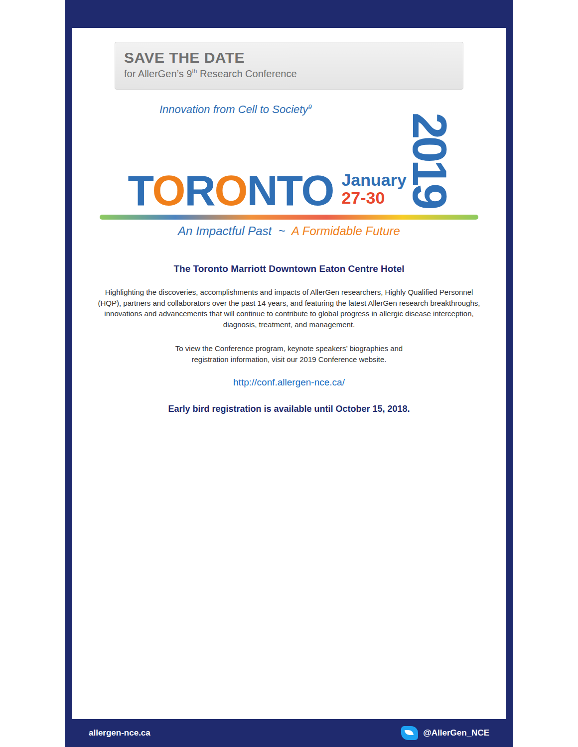SAVE THE DATE
for AllerGen’s 9th Research Conference
Innovation from Cell to Society9
TORONTO
January
27-30
2019
An Impactful Past ~ A Formidable Future
The Toronto Marriott Downtown Eaton Centre Hotel
Highlighting the discoveries, accomplishments and impacts of AllerGen researchers, Highly Qualified Personnel (HQP), partners and collaborators over the past 14 years, and featuring the latest AllerGen research breakthroughs, innovations and advancements that will continue to contribute to global progress in allergic disease interception, diagnosis, treatment, and management.
To view the Conference program, keynote speakers’ biographies and
registration information, visit our 2019 Conference website.
http://conf.allergen-nce.ca/
Early bird registration is available until October 15, 2018.
allergen-nce.ca @AllerGen_NCE